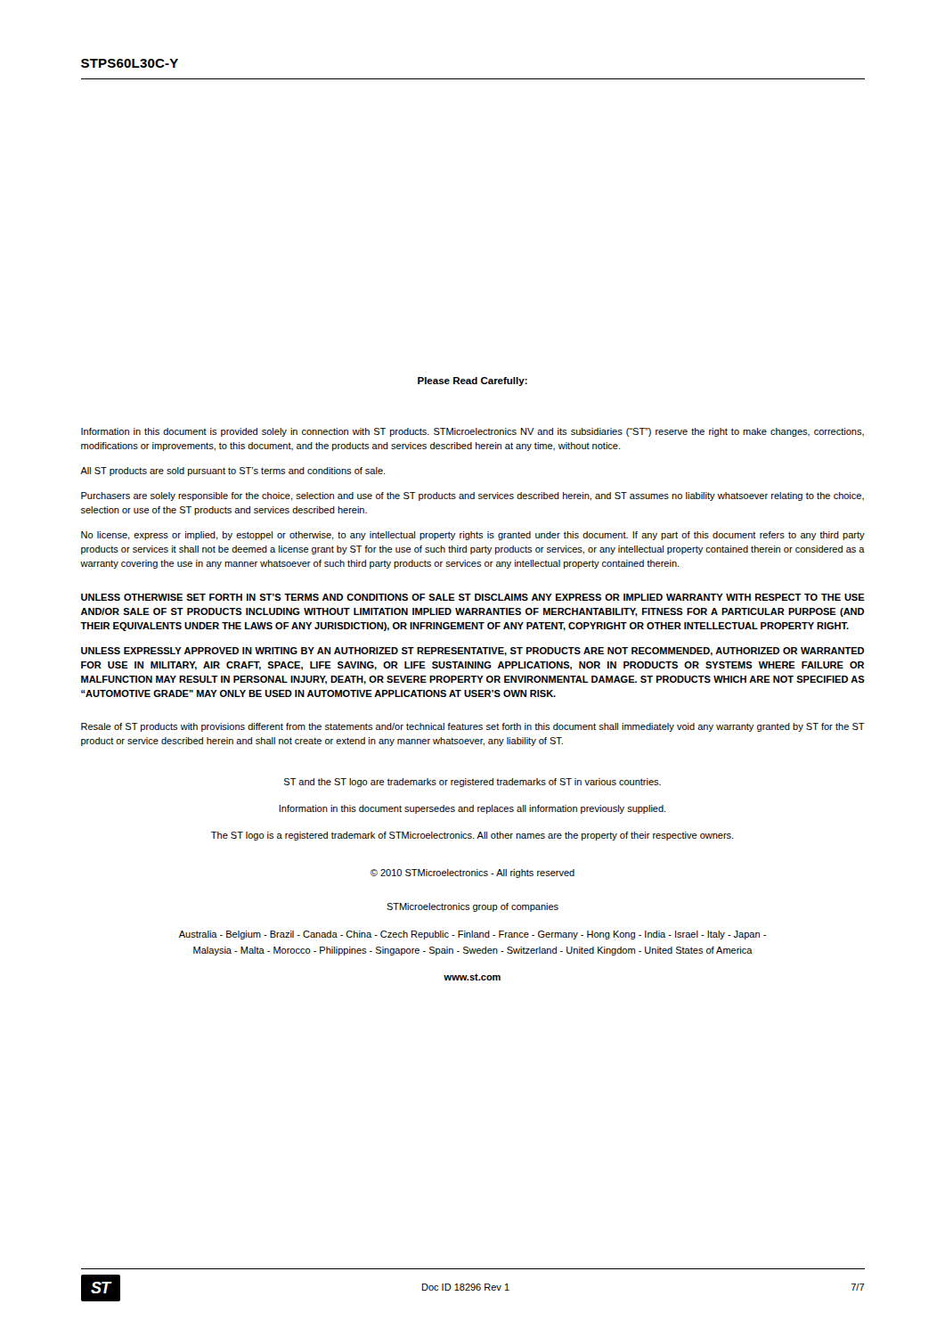STPS60L30C-Y
Please Read Carefully:
Information in this document is provided solely in connection with ST products. STMicroelectronics NV and its subsidiaries (“ST”) reserve the right to make changes, corrections, modifications or improvements, to this document, and the products and services described herein at any time, without notice.
All ST products are sold pursuant to ST’s terms and conditions of sale.
Purchasers are solely responsible for the choice, selection and use of the ST products and services described herein, and ST assumes no liability whatsoever relating to the choice, selection or use of the ST products and services described herein.
No license, express or implied, by estoppel or otherwise, to any intellectual property rights is granted under this document. If any part of this document refers to any third party products or services it shall not be deemed a license grant by ST for the use of such third party products or services, or any intellectual property contained therein or considered as a warranty covering the use in any manner whatsoever of such third party products or services or any intellectual property contained therein.
Unless otherwise set forth in ST’s terms and conditions of sale ST disclaims any express or implied warranty with respect to the use and/or sale of ST products including without limitation implied warranties of merchantability, fitness for a particular purpose (and their equivalents under the laws of any jurisdiction), or infringement of any patent, copyright or other intellectual property right.
Unless expressly approved in writing by an authorized ST representative, ST products are not recommended, authorized or warranted for use in military, air craft, space, life saving, or life sustaining applications, nor in products or systems where failure or malfunction may result in personal injury, death, or severe property or environmental damage. ST products which are not specified as “automotive grade" may only be used in automotive applications at user’s own risk.
Resale of ST products with provisions different from the statements and/or technical features set forth in this document shall immediately void any warranty granted by ST for the ST product or service described herein and shall not create or extend in any manner whatsoever, any liability of ST.
ST and the ST logo are trademarks or registered trademarks of ST in various countries.
Information in this document supersedes and replaces all information previously supplied.
The ST logo is a registered trademark of STMicroelectronics. All other names are the property of their respective owners.
© 2010 STMicroelectronics - All rights reserved
STMicroelectronics group of companies
Australia - Belgium - Brazil - Canada - China - Czech Republic - Finland - France - Germany - Hong Kong - India - Israel - Italy - Japan -
Malaysia - Malta - Morocco - Philippines - Singapore - Spain - Sweden - Switzerland - United Kingdom - United States of America
www.st.com
ST
Doc ID 18296 Rev 1
7/7